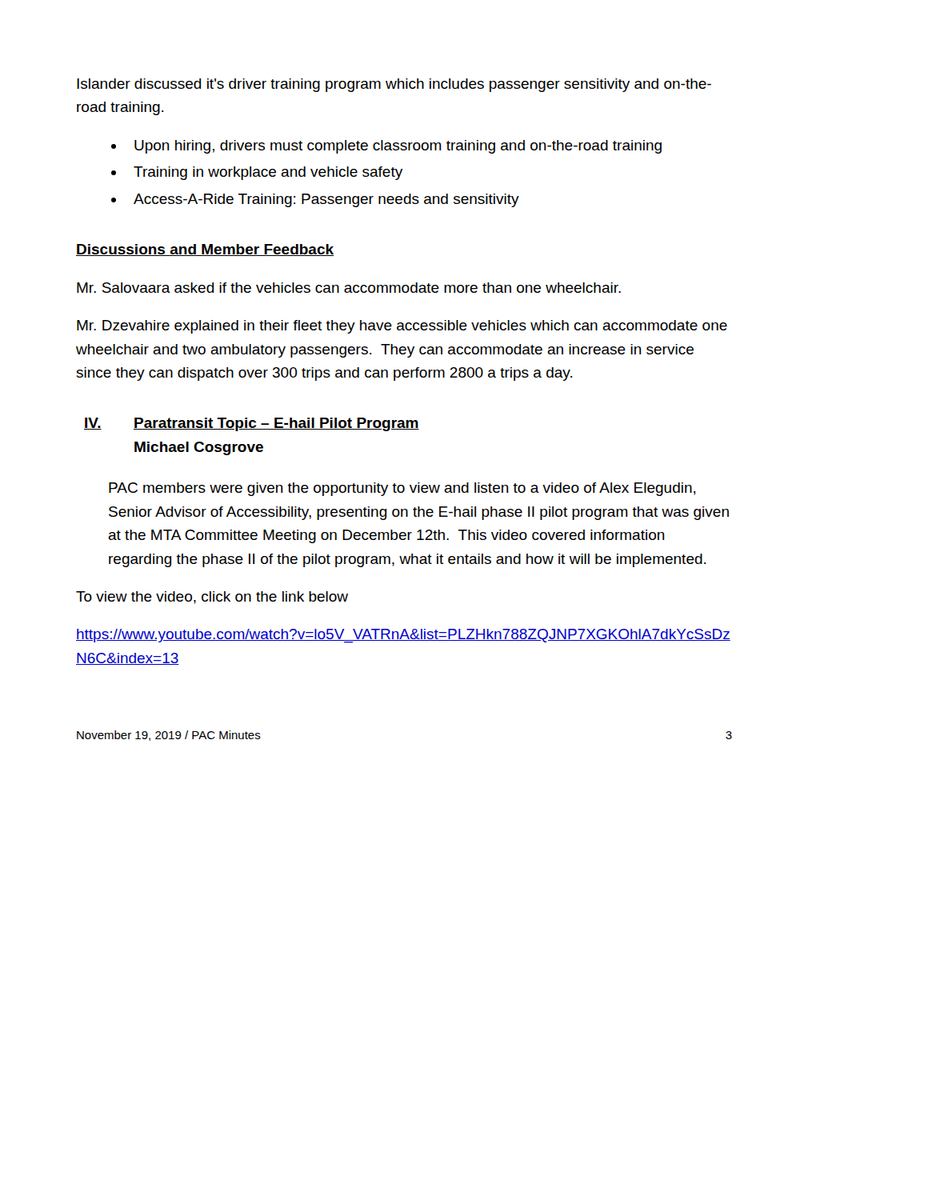Islander discussed it's driver training program which includes passenger sensitivity and on-the-road training.
Upon hiring, drivers must complete classroom training and on-the-road training
Training in workplace and vehicle safety
Access-A-Ride Training: Passenger needs and sensitivity
Discussions and Member Feedback
Mr. Salovaara asked if the vehicles can accommodate more than one wheelchair.
Mr. Dzevahire explained in their fleet they have accessible vehicles which can accommodate one wheelchair and two ambulatory passengers. They can accommodate an increase in service since they can dispatch over 300 trips and can perform 2800 a trips a day.
IV.
Paratransit Topic – E-hail Pilot Program
Michael Cosgrove
PAC members were given the opportunity to view and listen to a video of Alex Elegudin, Senior Advisor of Accessibility, presenting on the E-hail phase II pilot program that was given at the MTA Committee Meeting on December 12th. This video covered information regarding the phase II of the pilot program, what it entails and how it will be implemented.
To view the video, click on the link below
https://www.youtube.com/watch?v=lo5V_VATRnA&list=PLZHkn788ZQJNP7XGKOhlA7dkYcSsDzN6C&index=13
November 19, 2019 / PAC Minutes 3